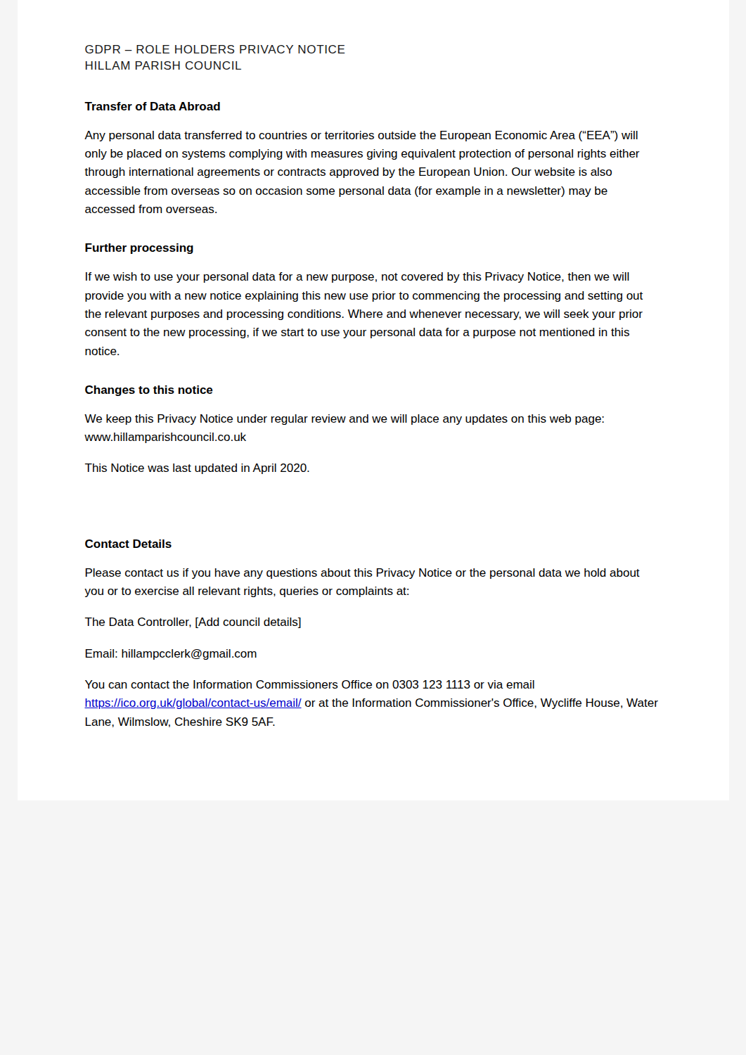GDPR – Role Holders Privacy Notice Hillam Parish Council
Transfer of Data Abroad
Any personal data transferred to countries or territories outside the European Economic Area (“EEA”) will only be placed on systems complying with measures giving equivalent protection of personal rights either through international agreements or contracts approved by the European Union. Our website is also accessible from overseas so on occasion some personal data (for example in a newsletter) may be accessed from overseas.
Further processing
If we wish to use your personal data for a new purpose, not covered by this Privacy Notice, then we will provide you with a new notice explaining this new use prior to commencing the processing and setting out the relevant purposes and processing conditions. Where and whenever necessary, we will seek your prior consent to the new processing, if we start to use your personal data for a purpose not mentioned in this notice.
Changes to this notice
We keep this Privacy Notice under regular review and we will place any updates on this web page: www.hillamparishcouncil.co.uk
This Notice was last updated in April 2020.
Contact Details
Please contact us if you have any questions about this Privacy Notice or the personal data we hold about you or to exercise all relevant rights, queries or complaints at:
The Data Controller, [Add council details]
Email: hillampcclerk@gmail.com
You can contact the Information Commissioners Office on 0303 123 1113 or via email https://ico.org.uk/global/contact-us/email/ or at the Information Commissioner's Office, Wycliffe House, Water Lane, Wilmslow, Cheshire SK9 5AF.